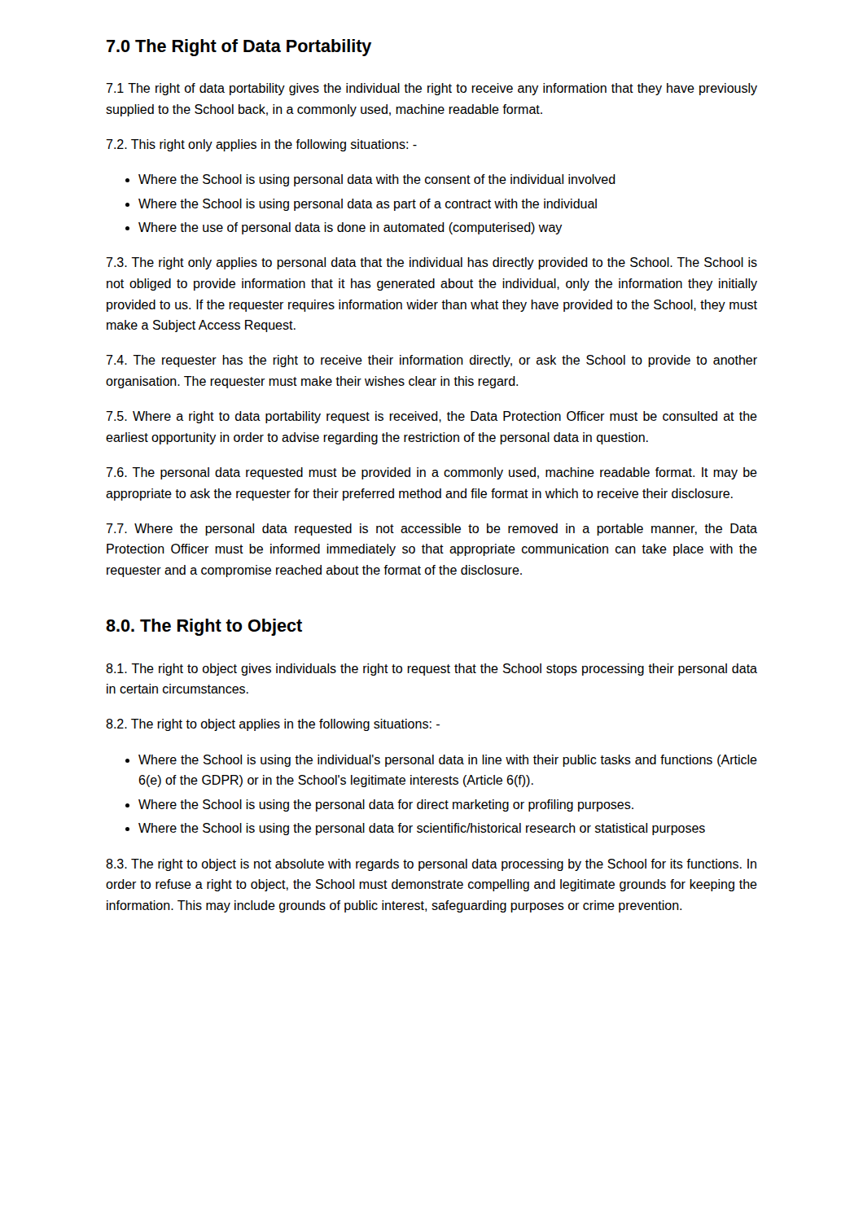7.0 The Right of Data Portability
7.1 The right of data portability gives the individual the right to receive any information that they have previously supplied to the School back, in a commonly used, machine readable format.
7.2. This right only applies in the following situations: -
Where the School is using personal data with the consent of the individual involved
Where the School is using personal data as part of a contract with the individual
Where the use of personal data is done in automated (computerised) way
7.3. The right only applies to personal data that the individual has directly provided to the School. The School is not obliged to provide information that it has generated about the individual, only the information they initially provided to us. If the requester requires information wider than what they have provided to the School, they must make a Subject Access Request.
7.4. The requester has the right to receive their information directly, or ask the School to provide to another organisation. The requester must make their wishes clear in this regard.
7.5. Where a right to data portability request is received, the Data Protection Officer must be consulted at the earliest opportunity in order to advise regarding the restriction of the personal data in question.
7.6. The personal data requested must be provided in a commonly used, machine readable format. It may be appropriate to ask the requester for their preferred method and file format in which to receive their disclosure.
7.7. Where the personal data requested is not accessible to be removed in a portable manner, the Data Protection Officer must be informed immediately so that appropriate communication can take place with the requester and a compromise reached about the format of the disclosure.
8.0. The Right to Object
8.1. The right to object gives individuals the right to request that the School stops processing their personal data in certain circumstances.
8.2. The right to object applies in the following situations: -
Where the School is using the individual's personal data in line with their public tasks and functions (Article 6(e) of the GDPR) or in the School's legitimate interests (Article 6(f)).
Where the School is using the personal data for direct marketing or profiling purposes.
Where the School is using the personal data for scientific/historical research or statistical purposes
8.3. The right to object is not absolute with regards to personal data processing by the School for its functions. In order to refuse a right to object, the School must demonstrate compelling and legitimate grounds for keeping the information. This may include grounds of public interest, safeguarding purposes or crime prevention.